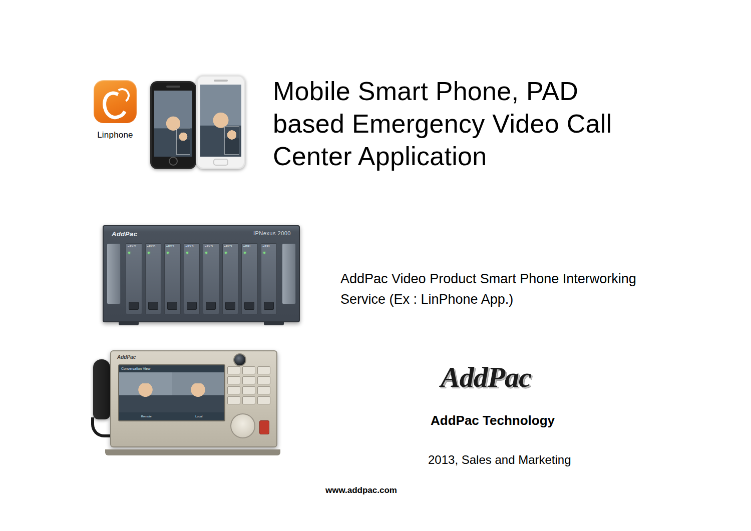Linphone
Mobile Smart Phone, PAD based Emergency Video Call Center Application
AddPac
IPNexus 2000
eFXO
eFXO
eFXS
eFXS
eFXS
eFXS
ePRI
ePRI
AddPac Video Product Smart Phone Interworking Service (Ex : LinPhone App.)
AddPac
Conversation View
Remote Local
AddPac
AddPac Technology
2013, Sales and Marketing
www.addpac.com